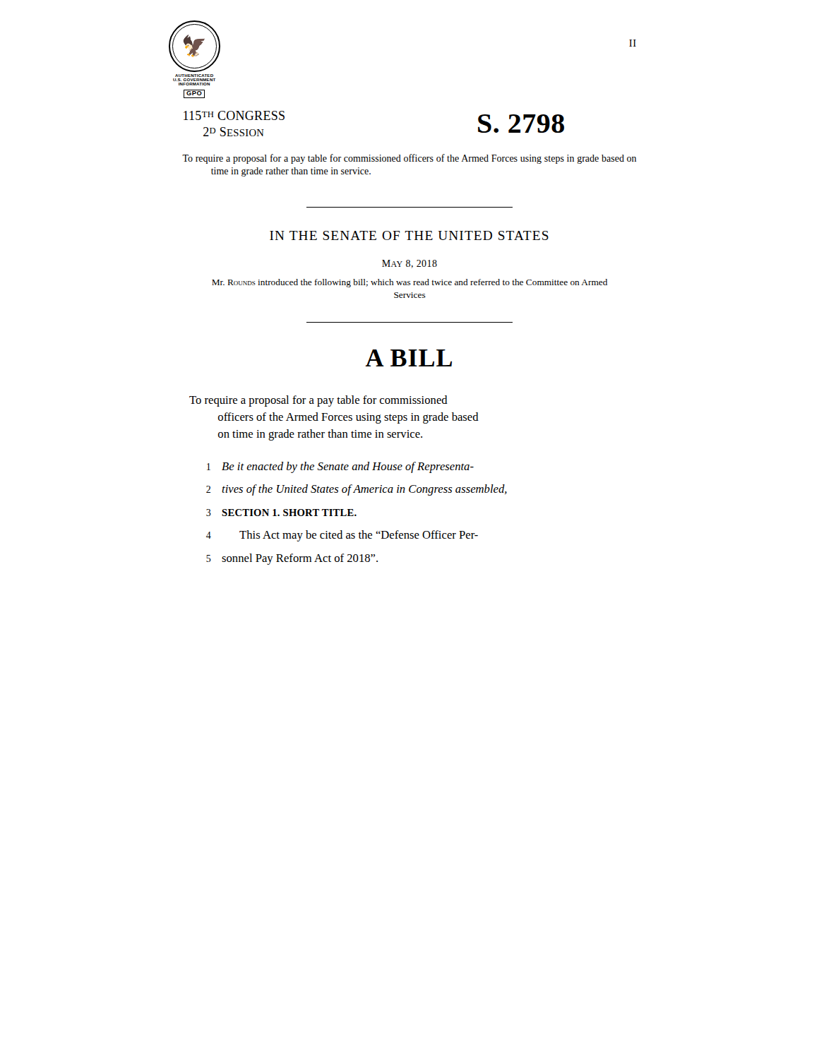🦅
Authenticated
U.S. Government
Information
GPO
II
115TH CONGRESS 2D SESSION
S. 2798
To require a proposal for a pay table for commissioned officers of the Armed Forces using steps in grade based on time in grade rather than time in service.
IN THE SENATE OF THE UNITED STATES
MAY 8, 2018
Mr. Rounds introduced the following bill; which was read twice and referred to the Committee on Armed Services
A BILL
To require a proposal for a pay table for commissioned officers of the Armed Forces using steps in grade based on time in grade rather than time in service.
1
Be it enacted by the Senate and House of Representa-
2
tives of the United States of America in Congress assembled,
3
SECTION 1. SHORT TITLE.
4
This Act may be cited as the “Defense Officer Per-
5
sonnel Pay Reform Act of 2018”.